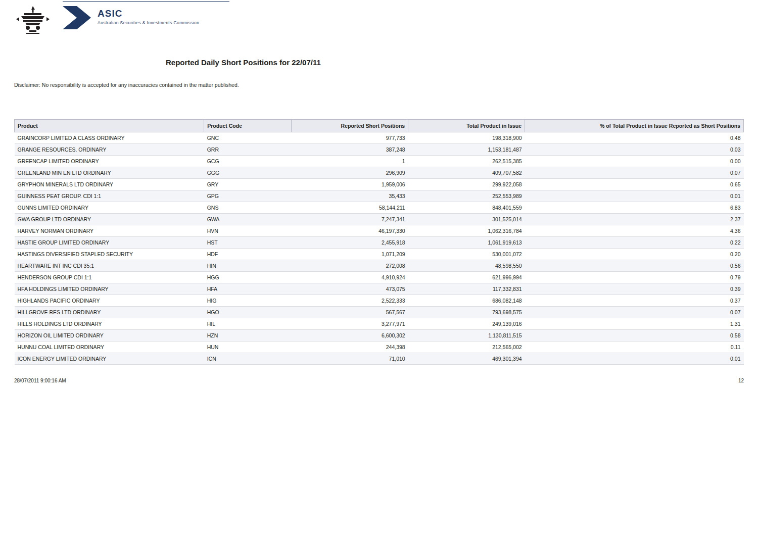ASIC
Australian Securities & Investments Commission
Reported Daily Short Positions for 22/07/11
Disclaimer: No responsibility is accepted for any inaccuracies contained in the matter published.
| Product | Product Code | Reported Short Positions | Total Product in Issue | % of Total Product in Issue Reported as Short Positions |
| --- | --- | --- | --- | --- |
| GRAINCORP LIMITED A CLASS ORDINARY | GNC | 977,733 | 198,318,900 | 0.48 |
| GRANGE RESOURCES. ORDINARY | GRR | 387,248 | 1,153,181,487 | 0.03 |
| GREENCAP LIMITED ORDINARY | GCG | 1 | 262,515,385 | 0.00 |
| GREENLAND MIN EN LTD ORDINARY | GGG | 296,909 | 409,707,582 | 0.07 |
| GRYPHON MINERALS LTD ORDINARY | GRY | 1,959,006 | 299,922,058 | 0.65 |
| GUINNESS PEAT GROUP. CDI 1:1 | GPG | 35,433 | 252,553,989 | 0.01 |
| GUNNS LIMITED ORDINARY | GNS | 58,144,211 | 848,401,559 | 6.83 |
| GWA GROUP LTD ORDINARY | GWA | 7,247,341 | 301,525,014 | 2.37 |
| HARVEY NORMAN ORDINARY | HVN | 46,197,330 | 1,062,316,784 | 4.36 |
| HASTIE GROUP LIMITED ORDINARY | HST | 2,455,918 | 1,061,919,613 | 0.22 |
| HASTINGS DIVERSIFIED STAPLED SECURITY | HDF | 1,071,209 | 530,001,072 | 0.20 |
| HEARTWARE INT INC CDI 35:1 | HIN | 272,008 | 48,598,550 | 0.56 |
| HENDERSON GROUP CDI 1:1 | HGG | 4,910,924 | 621,996,994 | 0.79 |
| HFA HOLDINGS LIMITED ORDINARY | HFA | 473,075 | 117,332,831 | 0.39 |
| HIGHLANDS PACIFIC ORDINARY | HIG | 2,522,333 | 686,082,148 | 0.37 |
| HILLGROVE RES LTD ORDINARY | HGO | 567,567 | 793,698,575 | 0.07 |
| HILLS HOLDINGS LTD ORDINARY | HIL | 3,277,971 | 249,139,016 | 1.31 |
| HORIZON OIL LIMITED ORDINARY | HZN | 6,600,302 | 1,130,811,515 | 0.58 |
| HUNNU COAL LIMITED ORDINARY | HUN | 244,398 | 212,565,002 | 0.11 |
| ICON ENERGY LIMITED ORDINARY | ICN | 71,010 | 469,301,394 | 0.01 |
28/07/2011 9:00:16 AM 12